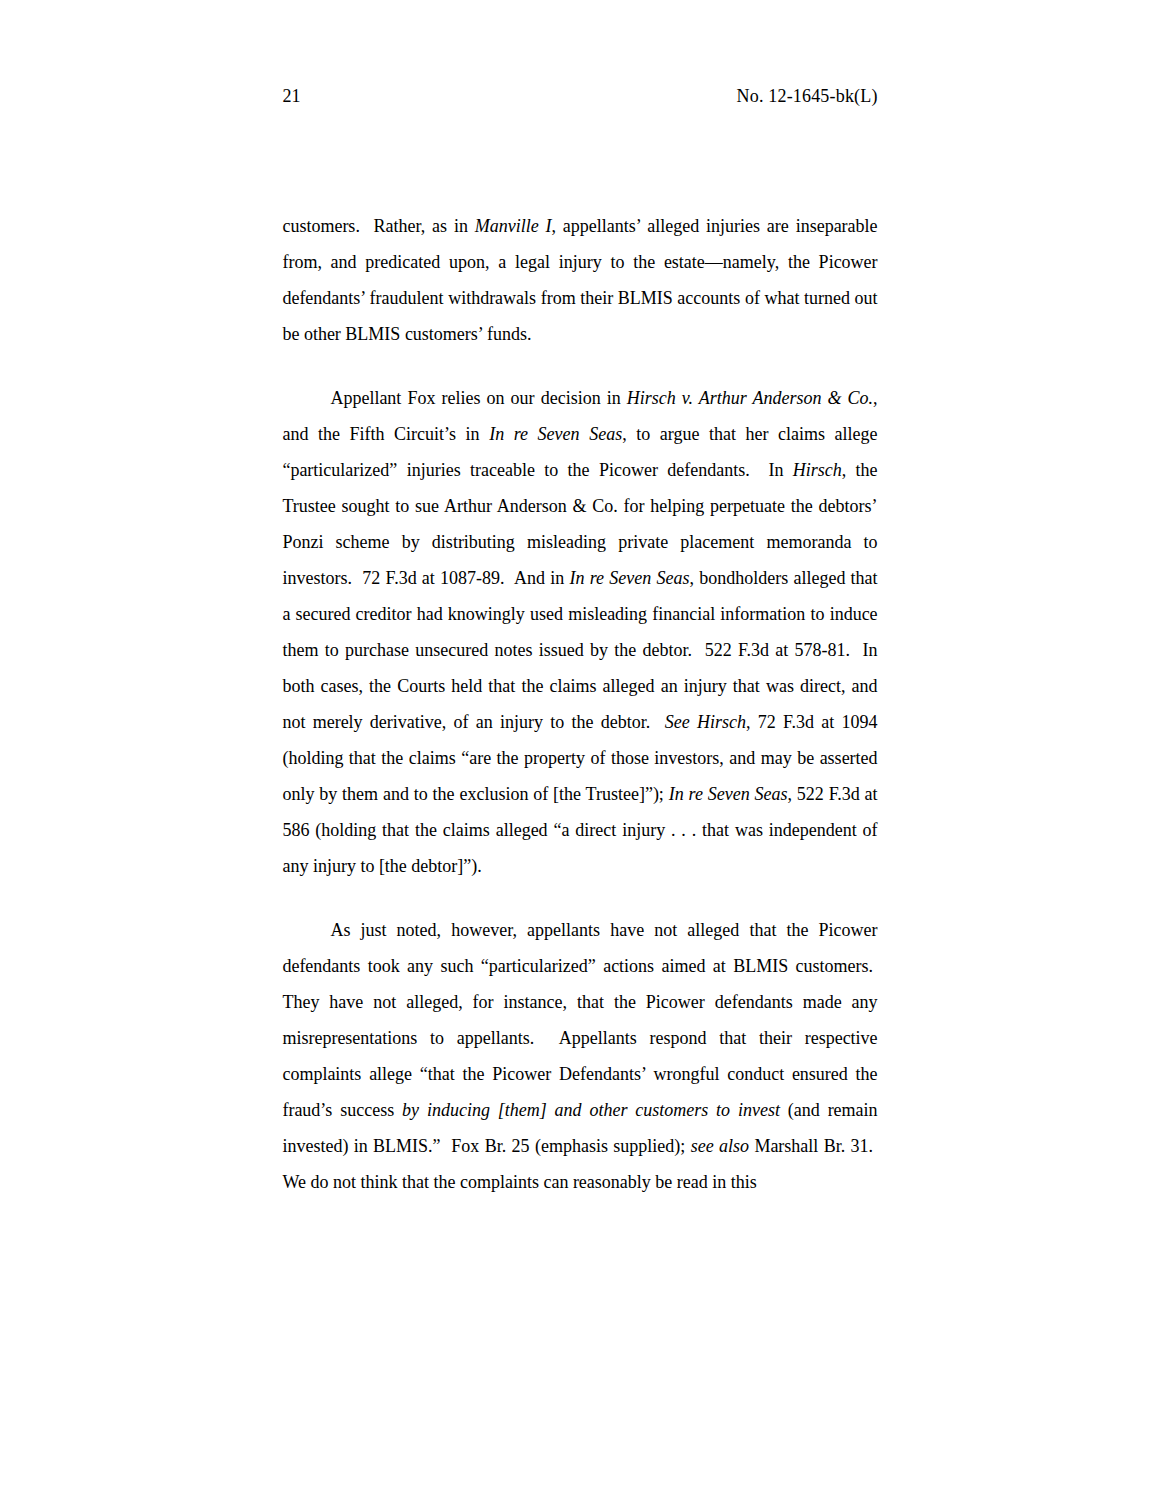21 No. 12-1645-bk(L)
customers. Rather, as in Manville I, appellants’ alleged injuries are inseparable from, and predicated upon, a legal injury to the estate—namely, the Picower defendants’ fraudulent withdrawals from their BLMIS accounts of what turned out be other BLMIS customers’ funds.
Appellant Fox relies on our decision in Hirsch v. Arthur Anderson & Co., and the Fifth Circuit’s in In re Seven Seas, to argue that her claims allege “particularized” injuries traceable to the Picower defendants. In Hirsch, the Trustee sought to sue Arthur Anderson & Co. for helping perpetuate the debtors’ Ponzi scheme by distributing misleading private placement memoranda to investors. 72 F.3d at 1087-89. And in In re Seven Seas, bondholders alleged that a secured creditor had knowingly used misleading financial information to induce them to purchase unsecured notes issued by the debtor. 522 F.3d at 578-81. In both cases, the Courts held that the claims alleged an injury that was direct, and not merely derivative, of an injury to the debtor. See Hirsch, 72 F.3d at 1094 (holding that the claims “are the property of those investors, and may be asserted only by them and to the exclusion of [the Trustee]”); In re Seven Seas, 522 F.3d at 586 (holding that the claims alleged “a direct injury . . . that was independent of any injury to [the debtor]”).
As just noted, however, appellants have not alleged that the Picower defendants took any such “particularized” actions aimed at BLMIS customers. They have not alleged, for instance, that the Picower defendants made any misrepresentations to appellants. Appellants respond that their respective complaints allege “that the Picower Defendants’ wrongful conduct ensured the fraud’s success by inducing [them] and other customers to invest (and remain invested) in BLMIS.” Fox Br. 25 (emphasis supplied); see also Marshall Br. 31. We do not think that the complaints can reasonably be read in this